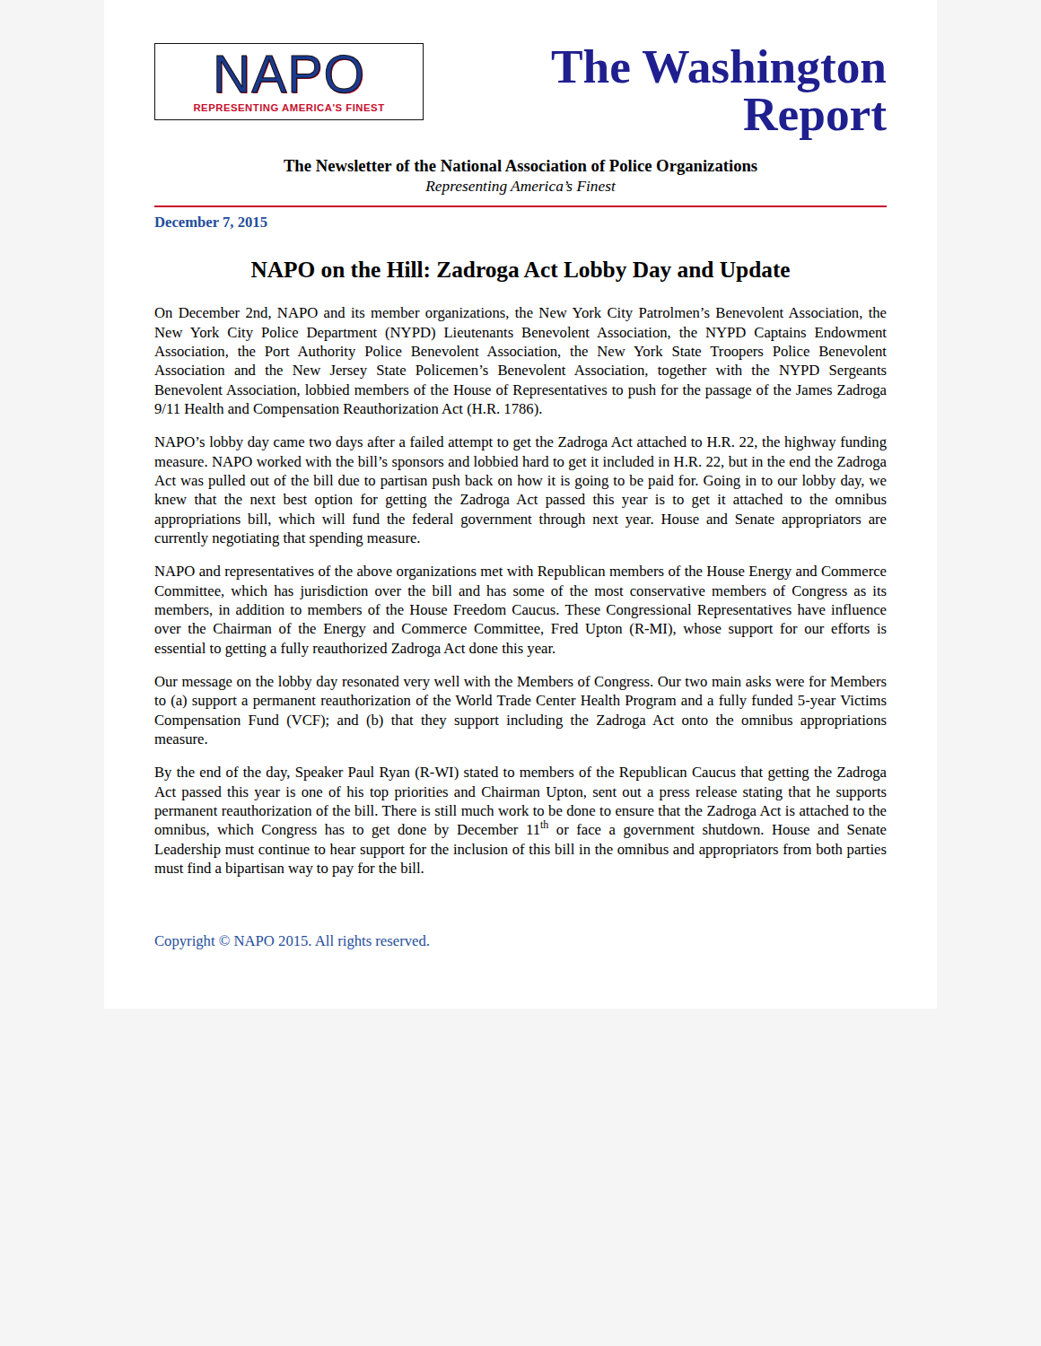NAPO
REPRESENTING AMERICA'S FINEST
The Washington Report
The Newsletter of the National Association of Police Organizations
Representing America’s Finest
December 7, 2015
NAPO on the Hill: Zadroga Act Lobby Day and Update
On December 2nd, NAPO and its member organizations, the New York City Patrolmen’s Benevolent Association, the New York City Police Department (NYPD) Lieutenants Benevolent Association, the NYPD Captains Endowment Association, the Port Authority Police Benevolent Association, the New York State Troopers Police Benevolent Association and the New Jersey State Policemen’s Benevolent Association, together with the NYPD Sergeants Benevolent Association, lobbied members of the House of Representatives to push for the passage of the James Zadroga 9/11 Health and Compensation Reauthorization Act (H.R. 1786).
NAPO’s lobby day came two days after a failed attempt to get the Zadroga Act attached to H.R. 22, the highway funding measure. NAPO worked with the bill’s sponsors and lobbied hard to get it included in H.R. 22, but in the end the Zadroga Act was pulled out of the bill due to partisan push back on how it is going to be paid for. Going in to our lobby day, we knew that the next best option for getting the Zadroga Act passed this year is to get it attached to the omnibus appropriations bill, which will fund the federal government through next year. House and Senate appropriators are currently negotiating that spending measure.
NAPO and representatives of the above organizations met with Republican members of the House Energy and Commerce Committee, which has jurisdiction over the bill and has some of the most conservative members of Congress as its members, in addition to members of the House Freedom Caucus. These Congressional Representatives have influence over the Chairman of the Energy and Commerce Committee, Fred Upton (R-MI), whose support for our efforts is essential to getting a fully reauthorized Zadroga Act done this year.
Our message on the lobby day resonated very well with the Members of Congress. Our two main asks were for Members to (a) support a permanent reauthorization of the World Trade Center Health Program and a fully funded 5-year Victims Compensation Fund (VCF); and (b) that they support including the Zadroga Act onto the omnibus appropriations measure.
By the end of the day, Speaker Paul Ryan (R-WI) stated to members of the Republican Caucus that getting the Zadroga Act passed this year is one of his top priorities and Chairman Upton, sent out a press release stating that he supports permanent reauthorization of the bill. There is still much work to be done to ensure that the Zadroga Act is attached to the omnibus, which Congress has to get done by December 11th or face a government shutdown. House and Senate Leadership must continue to hear support for the inclusion of this bill in the omnibus and appropriators from both parties must find a bipartisan way to pay for the bill.
Copyright © NAPO 2015. All rights reserved.